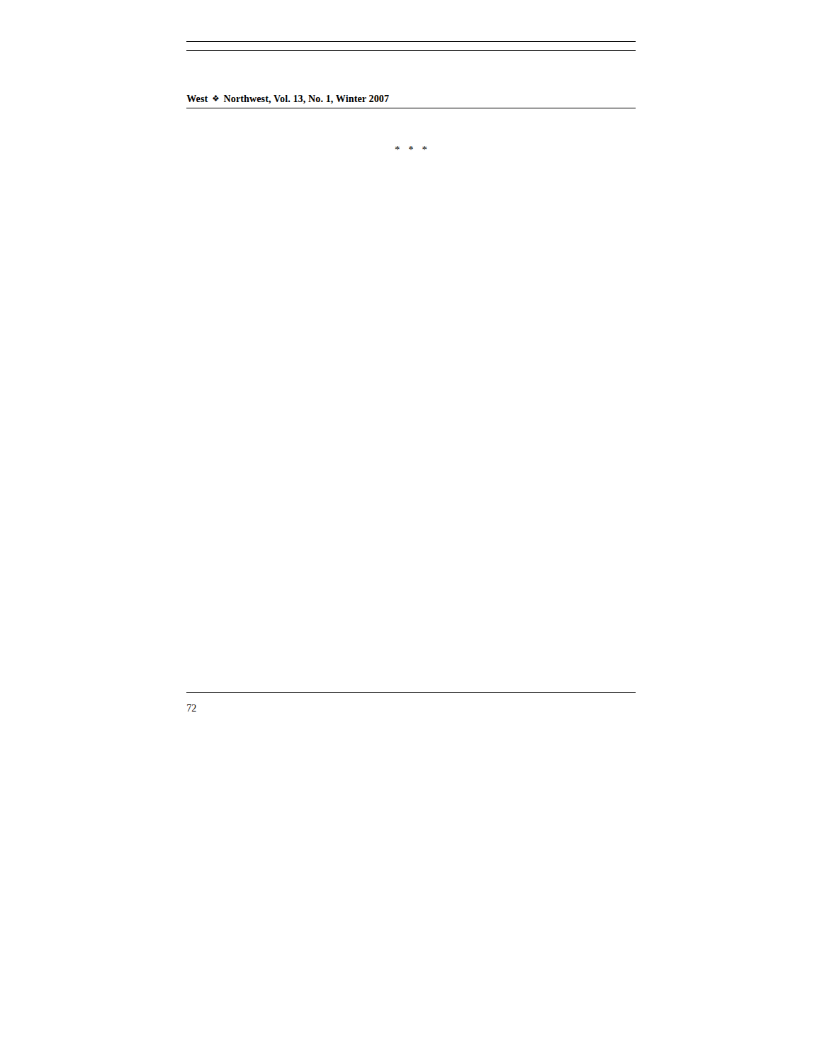West ❖ Northwest, Vol. 13, No. 1, Winter 2007
* * *
72